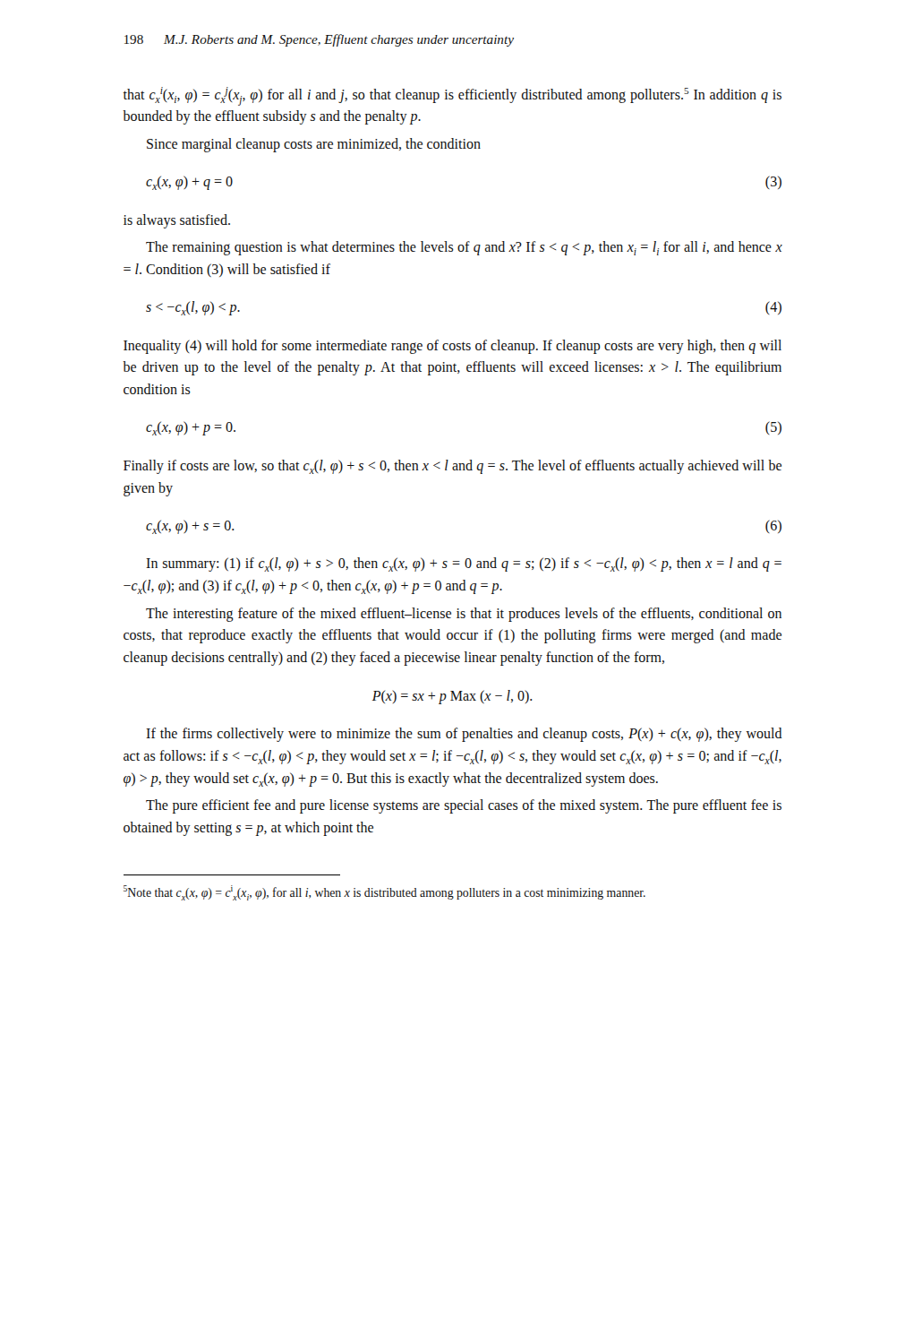198 M.J. Roberts and M. Spence, Effluent charges under uncertainty
that cxi(xi, φ) = cxj(xj, φ) for all i and j, so that cleanup is efficiently distributed among polluters.5 In addition q is bounded by the effluent subsidy s and the penalty p.
Since marginal cleanup costs are minimized, the condition
cx(x, φ) + q = 0
(3)
is always satisfied.
The remaining question is what determines the levels of q and x? If s < q < p, then xi = li for all i, and hence x = l. Condition (3) will be satisfied if
s < −cx(l, φ) < p.
(4)
Inequality (4) will hold for some intermediate range of costs of cleanup. If cleanup costs are very high, then q will be driven up to the level of the penalty p. At that point, effluents will exceed licenses: x > l. The equilibrium condition is
cx(x, φ) + p = 0.
(5)
Finally if costs are low, so that cx(l, φ) + s < 0, then x < l and q = s. The level of effluents actually achieved will be given by
cx(x, φ) + s = 0.
(6)
In summary: (1) if cx(l, φ) + s > 0, then cx(x, φ) + s = 0 and q = s; (2) if s < −cx(l, φ) < p, then x = l and q = −cx(l, φ); and (3) if cx(l, φ) + p < 0, then cx(x, φ) + p = 0 and q = p.
The interesting feature of the mixed effluent–license is that it produces levels of the effluents, conditional on costs, that reproduce exactly the effluents that would occur if (1) the polluting firms were merged (and made cleanup decisions centrally) and (2) they faced a piecewise linear penalty function of the form,
P(x) = sx + p Max (x − l, 0).
If the firms collectively were to minimize the sum of penalties and cleanup costs, P(x) + c(x, φ), they would act as follows: if s < −cx(l, φ) < p, they would set x = l; if −cx(l, φ) < s, they would set cx(x, φ) + s = 0; and if −cx(l, φ) > p, they would set cx(x, φ) + p = 0. But this is exactly what the decentralized system does.
The pure efficient fee and pure license systems are special cases of the mixed system. The pure effluent fee is obtained by setting s = p, at which point the
5Note that cx(x, φ) = cix(xi, φ), for all i, when x is distributed among polluters in a cost minimizing manner.